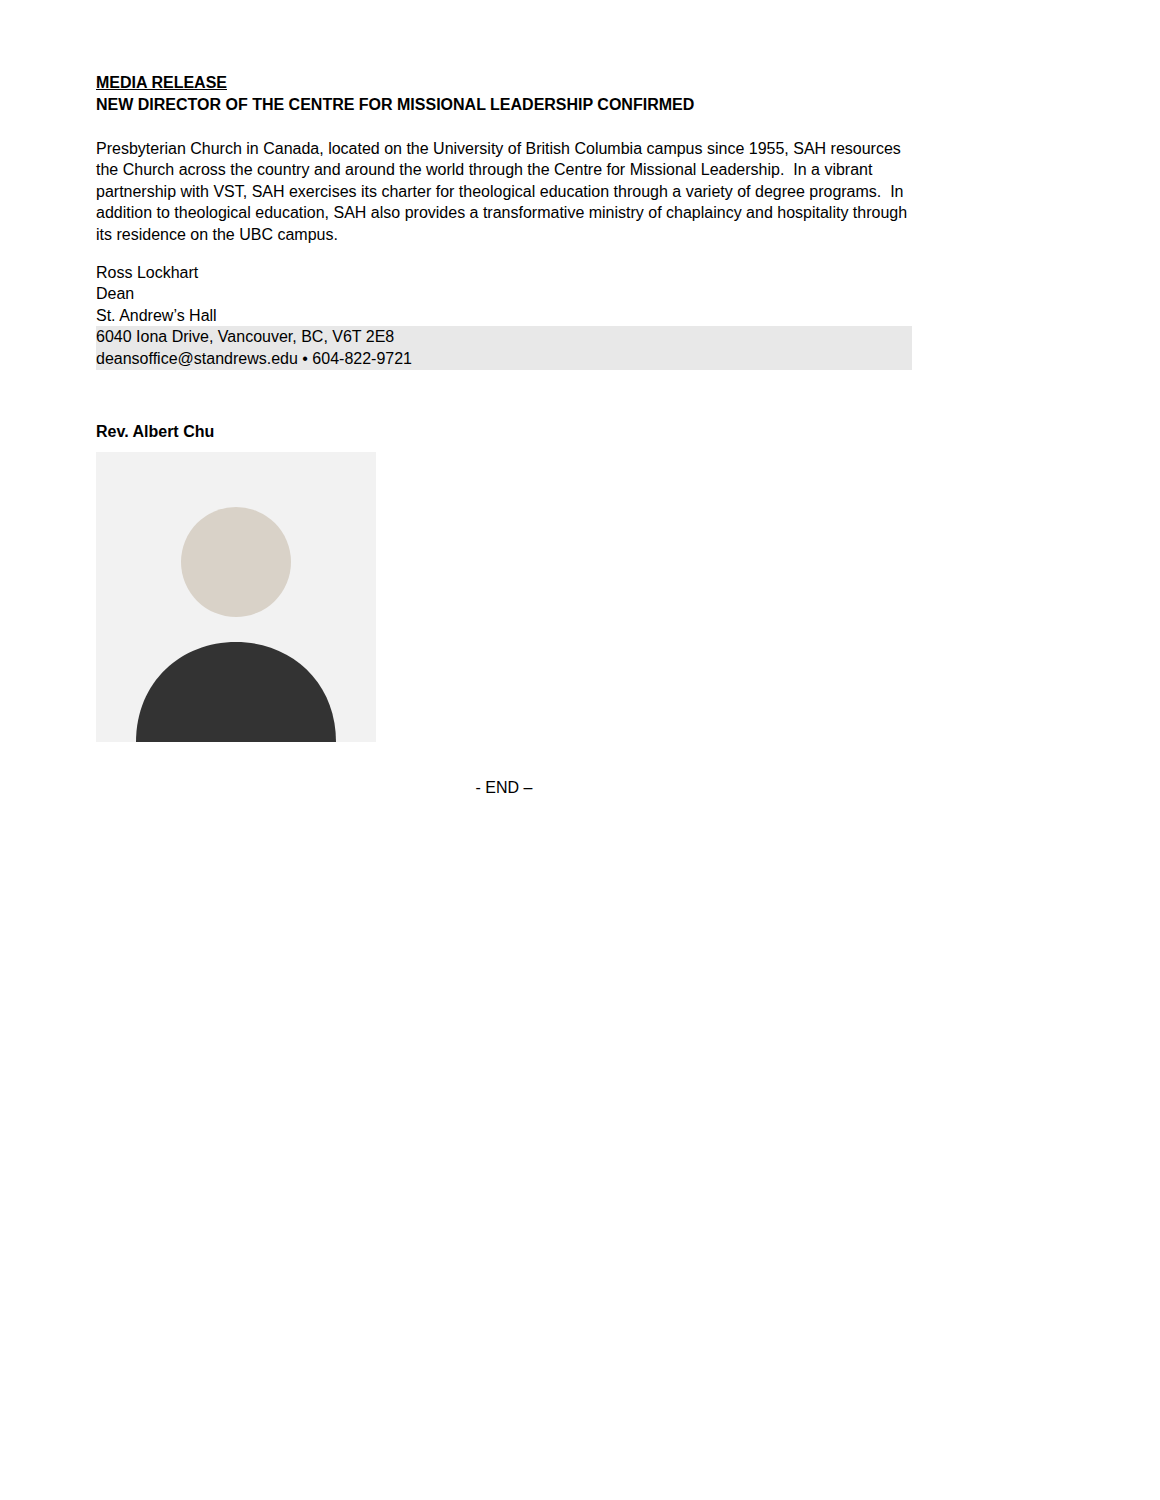MEDIA RELEASE
NEW DIRECTOR OF THE CENTRE FOR MISSIONAL LEADERSHIP CONFIRMED
Presbyterian Church in Canada, located on the University of British Columbia campus since 1955, SAH resources the Church across the country and around the world through the Centre for Missional Leadership. In a vibrant partnership with VST, SAH exercises its charter for theological education through a variety of degree programs. In addition to theological education, SAH also provides a transformative ministry of chaplaincy and hospitality through its residence on the UBC campus.
Ross Lockhart
Dean
St. Andrew’s Hall
6040 Iona Drive, Vancouver, BC, V6T 2E8
deansoffice@standrews.edu • 604-822-9721
Rev. Albert Chu
- END –